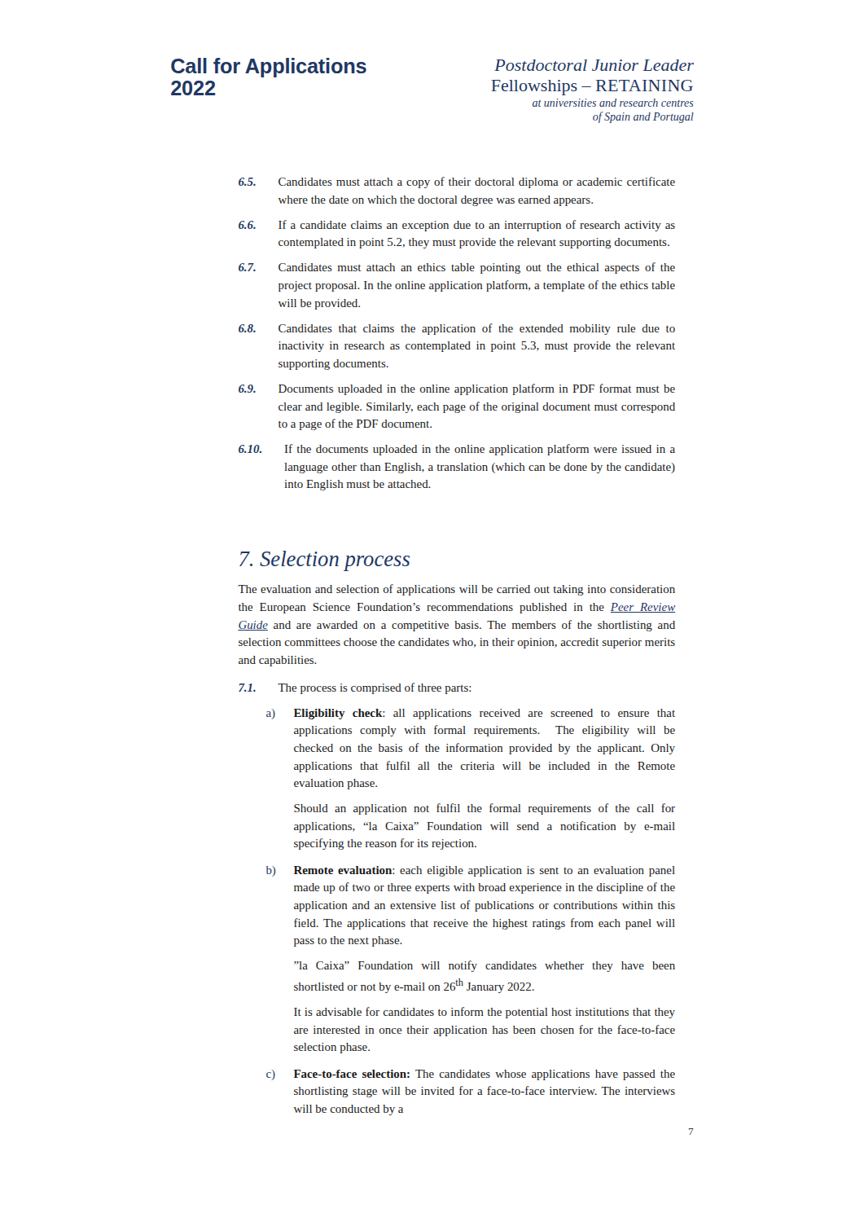Call for Applications
2022
Postdoctoral Junior Leader
Fellowships – RETAINING
at universities and research centres
of Spain and Portugal
6.5. Candidates must attach a copy of their doctoral diploma or academic certificate where the date on which the doctoral degree was earned appears.
6.6. If a candidate claims an exception due to an interruption of research activity as contemplated in point 5.2, they must provide the relevant supporting documents.
6.7. Candidates must attach an ethics table pointing out the ethical aspects of the project proposal. In the online application platform, a template of the ethics table will be provided.
6.8. Candidates that claims the application of the extended mobility rule due to inactivity in research as contemplated in point 5.3, must provide the relevant supporting documents.
6.9. Documents uploaded in the online application platform in PDF format must be clear and legible. Similarly, each page of the original document must correspond to a page of the PDF document.
6.10. If the documents uploaded in the online application platform were issued in a language other than English, a translation (which can be done by the candidate) into English must be attached.
7. Selection process
The evaluation and selection of applications will be carried out taking into consideration the European Science Foundation’s recommendations published in the Peer Review Guide and are awarded on a competitive basis. The members of the shortlisting and selection committees choose the candidates who, in their opinion, accredit superior merits and capabilities.
7.1. The process is comprised of three parts:
a)
Eligibility check: all applications received are screened to ensure that applications comply with formal requirements. The eligibility will be checked on the basis of the information provided by the applicant. Only applications that fulfil all the criteria will be included in the Remote evaluation phase.
Should an application not fulfil the formal requirements of the call for applications, “la Caixa” Foundation will send a notification by e-mail specifying the reason for its rejection.
b)
Remote evaluation: each eligible application is sent to an evaluation panel made up of two or three experts with broad experience in the discipline of the application and an extensive list of publications or contributions within this field. The applications that receive the highest ratings from each panel will pass to the next phase.
”la Caixa” Foundation will notify candidates whether they have been shortlisted or not by e-mail on 26th January 2022.
It is advisable for candidates to inform the potential host institutions that they are interested in once their application has been chosen for the face-to-face selection phase.
c)
Face-to-face selection: The candidates whose applications have passed the shortlisting stage will be invited for a face-to-face interview. The interviews will be conducted by a
7